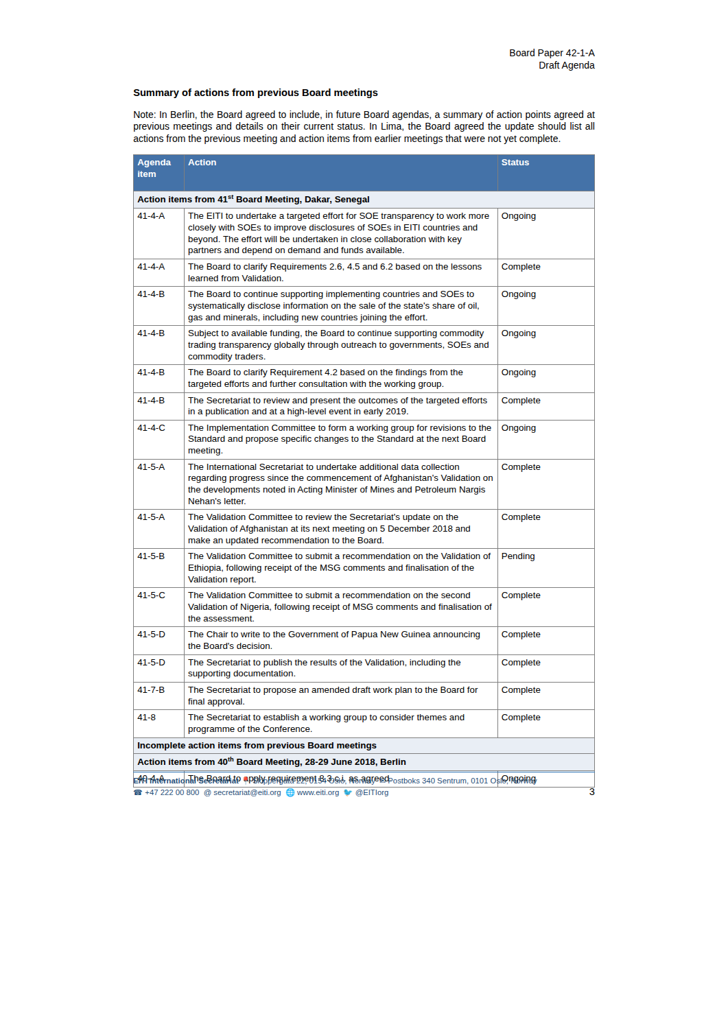Board Paper 42-1-A
Draft Agenda
Summary of actions from previous Board meetings
Note: In Berlin, the Board agreed to include, in future Board agendas, a summary of action points agreed at previous meetings and details on their current status. In Lima, the Board agreed the update should list all actions from the previous meeting and action items from earlier meetings that were not yet complete.
| Agenda item | Action | Status |
| --- | --- | --- |
| Action items from 41 st Board Meeting, Dakar, Senegal |
| 41-4-A | The EITI to undertake a targeted effort for SOE transparency to work more closely with SOEs to improve disclosures of SOEs in EITI countries and beyond. The effort will be undertaken in close collaboration with key partners and depend on demand and funds available. | Ongoing |
| 41-4-A | The Board to clarify Requirements 2.6, 4.5 and 6.2 based on the lessons learned from Validation. | Complete |
| 41-4-B | The Board to continue supporting implementing countries and SOEs to systematically disclose information on the sale of the state's share of oil, gas and minerals, including new countries joining the effort. | Ongoing |
| 41-4-B | Subject to available funding, the Board to continue supporting commodity trading transparency globally through outreach to governments, SOEs and commodity traders. | Ongoing |
| 41-4-B | The Board to clarify Requirement 4.2 based on the findings from the targeted efforts and further consultation with the working group. | Ongoing |
| 41-4-B | The Secretariat to review and present the outcomes of the targeted efforts in a publication and at a high-level event in early 2019. | Complete |
| 41-4-C | The Implementation Committee to form a working group for revisions to the Standard and propose specific changes to the Standard at the next Board meeting. | Ongoing |
| 41-5-A | The International Secretariat to undertake additional data collection regarding progress since the commencement of Afghanistan's Validation on the developments noted in Acting Minister of Mines and Petroleum Nargis Nehan's letter. | Complete |
| 41-5-A | The Validation Committee to review the Secretariat's update on the Validation of Afghanistan at its next meeting on 5 December 2018 and make an updated recommendation to the Board. | Complete |
| 41-5-B | The Validation Committee to submit a recommendation on the Validation of Ethiopia, following receipt of the MSG comments and finalisation of the Validation report. | Pending |
| 41-5-C | The Validation Committee to submit a recommendation on the second Validation of Nigeria, following receipt of MSG comments and finalisation of the assessment. | Complete |
| 41-5-D | The Chair to write to the Government of Papua New Guinea announcing the Board's decision. | Complete |
| 41-5-D | The Secretariat to publish the results of the Validation, including the supporting documentation. | Complete |
| 41-7-B | The Secretariat to propose an amended draft work plan to the Board for final approval. | Complete |
| 41-8 | The Secretariat to establish a working group to consider themes and programme of the Conference. | Complete |
| Incomplete action items from previous Board meetings |
| Action items from 40 th Board Meeting, 28-29 June 2018, Berlin |
| 40-4-A | The Board to apply requirement 8.3.c.i. as agreed. | Ongoing |
EITI International Secretariat 📍 Skippergata 22, 0154 Oslo, Norway ✉ Postboks 340 Sentrum, 0101 Oslo, Norway
☎ +47 222 00 800 @ secretariat@eiti.org 🌐 www.eiti.org 🐦 @EITIorg
3